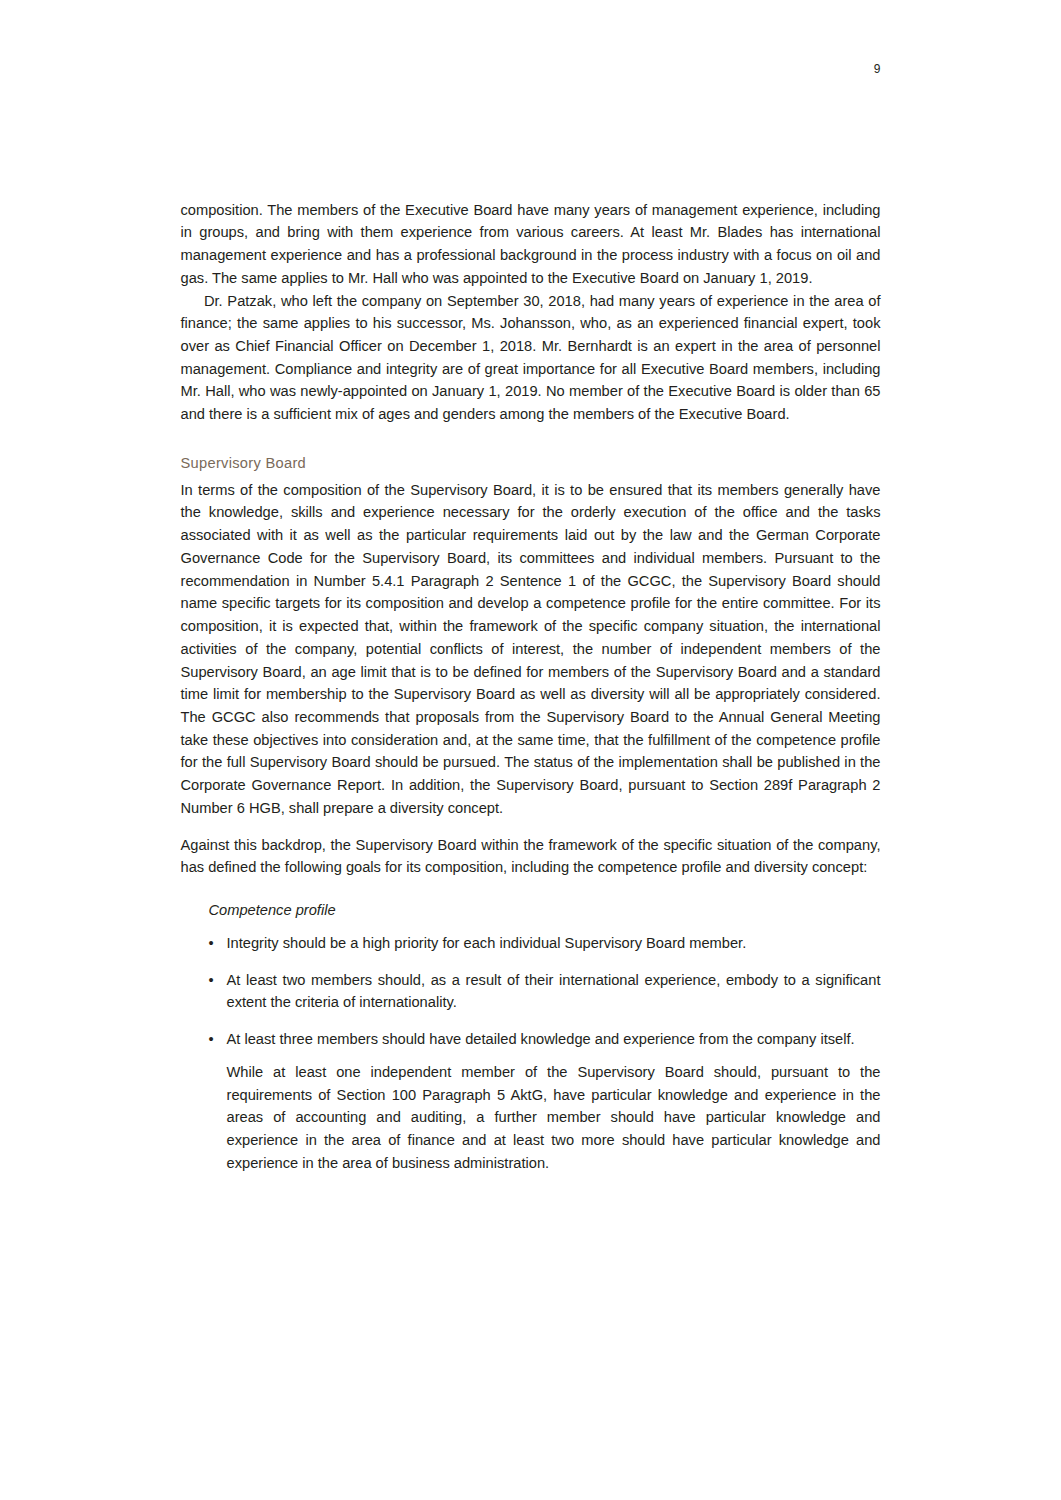9
composition. The members of the Executive Board have many years of management experience, including in groups, and bring with them experience from various careers. At least Mr. Blades has international management experience and has a professional background in the process industry with a focus on oil and gas. The same applies to Mr. Hall who was appointed to the Executive Board on January 1, 2019.
Dr. Patzak, who left the company on September 30, 2018, had many years of experience in the area of finance; the same applies to his successor, Ms. Johansson, who, as an experienced financial expert, took over as Chief Financial Officer on December 1, 2018. Mr. Bernhardt is an expert in the area of personnel management. Compliance and integrity are of great importance for all Executive Board members, including Mr. Hall, who was newly-appointed on January 1, 2019. No member of the Executive Board is older than 65 and there is a sufficient mix of ages and genders among the members of the Executive Board.
Supervisory Board
In terms of the composition of the Supervisory Board, it is to be ensured that its members generally have the knowledge, skills and experience necessary for the orderly execution of the office and the tasks associated with it as well as the particular requirements laid out by the law and the German Corporate Governance Code for the Supervisory Board, its committees and individual members. Pursuant to the recommendation in Number 5.4.1 Paragraph 2 Sentence 1 of the GCGC, the Supervisory Board should name specific targets for its composition and develop a competence profile for the entire committee. For its composition, it is expected that, within the framework of the specific company situation, the international activities of the company, potential conflicts of interest, the number of independent members of the Supervisory Board, an age limit that is to be defined for members of the Supervisory Board and a standard time limit for membership to the Supervisory Board as well as diversity will all be appropriately considered. The GCGC also recommends that proposals from the Supervisory Board to the Annual General Meeting take these objectives into consideration and, at the same time, that the fulfillment of the competence profile for the full Supervisory Board should be pursued. The status of the implementation shall be published in the Corporate Governance Report. In addition, the Supervisory Board, pursuant to Section 289f Paragraph 2 Number 6 HGB, shall prepare a diversity concept.
Against this backdrop, the Supervisory Board within the framework of the specific situation of the company, has defined the following goals for its composition, including the competence profile and diversity concept:
Competence profile
Integrity should be a high priority for each individual Supervisory Board member.
At least two members should, as a result of their international experience, embody to a significant extent the criteria of internationality.
At least three members should have detailed knowledge and experience from the company itself.
While at least one independent member of the Supervisory Board should, pursuant to the requirements of Section 100 Paragraph 5 AktG, have particular knowledge and experience in the areas of accounting and auditing, a further member should have particular knowledge and experience in the area of finance and at least two more should have particular knowledge and experience in the area of business administration.